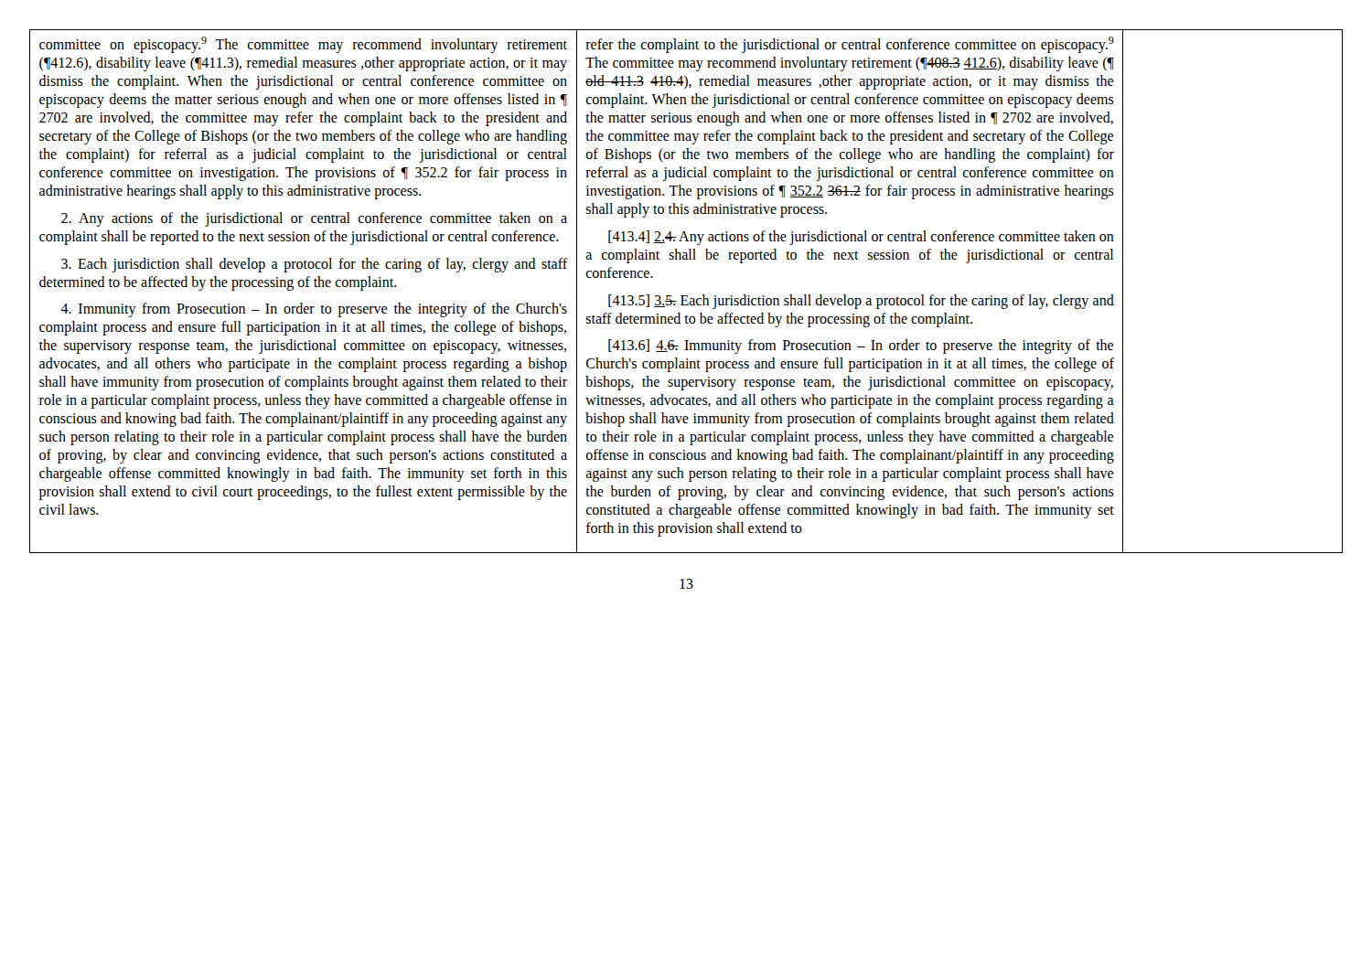| committee on episcopacy. 9 The committee may recommend involuntary retirement (¶412.6), disability leave (¶411.3), remedial measures ,other appropriate action, or it may dismiss the complaint. When the jurisdictional or central conference committee on episcopacy deems the matter serious enough and when one or more offenses listed in ¶ 2702 are involved, the committee may refer the complaint back to the president and secretary of the College of Bishops (or the two members of the college who are handling the complaint) for referral as a judicial complaint to the jurisdictional or central conference committee on investigation. The provisions of ¶ 352.2 for fair process in administrative hearings shall apply to this administrative process. 2. Any actions of the jurisdictional or central conference committee taken on a complaint shall be reported to the next session of the jurisdictional or central conference. 3. Each jurisdiction shall develop a protocol for the caring of lay, clergy and staff determined to be affected by the processing of the complaint. 4. Immunity from Prosecution – In order to preserve the integrity of the Church's complaint process and ensure full participation in it at all times, the college of bishops, the supervisory response team, the jurisdictional committee on episcopacy, witnesses, advocates, and all others who participate in the complaint process regarding a bishop shall have immunity from prosecution of complaints brought against them related to their role in a particular complaint process, unless they have committed a chargeable offense in conscious and knowing bad faith. The complainant/plaintiff in any proceeding against any such person relating to their role in a particular complaint process shall have the burden of proving, by clear and convincing evidence, that such person's actions constituted a chargeable offense committed knowingly in bad faith. The immunity set forth in this provision shall extend to civil court proceedings, to the fullest extent permissible by the civil laws. | refer the complaint to the jurisdictional or central conference committee on episcopacy. 9 The committee may recommend involuntary retirement (¶ 408.3 412.6 ), disability leave (¶ old 411.3 410.4 ), remedial measures ,other appropriate action, or it may dismiss the complaint. When the jurisdictional or central conference committee on episcopacy deems the matter serious enough and when one or more offenses listed in ¶ 2702 are involved, the committee may refer the complaint back to the president and secretary of the College of Bishops (or the two members of the college who are handling the complaint) for referral as a judicial complaint to the jurisdictional or central conference committee on investigation. The provisions of ¶ 352.2 361.2 for fair process in administrative hearings shall apply to this administrative process. [413.4] 2. 4. Any actions of the jurisdictional or central conference committee taken on a complaint shall be reported to the next session of the jurisdictional or central conference. [413.5] 3. 5. Each jurisdiction shall develop a protocol for the caring of lay, clergy and staff determined to be affected by the processing of the complaint. [413.6] 4. 6. Immunity from Prosecution – In order to preserve the integrity of the Church's complaint process and ensure full participation in it at all times, the college of bishops, the supervisory response team, the jurisdictional committee on episcopacy, witnesses, advocates, and all others who participate in the complaint process regarding a bishop shall have immunity from prosecution of complaints brought against them related to their role in a particular complaint process, unless they have committed a chargeable offense in conscious and knowing bad faith. The complainant/plaintiff in any proceeding against any such person relating to their role in a particular complaint process shall have the burden of proving, by clear and convincing evidence, that such person's actions constituted a chargeable offense committed knowingly in bad faith. The immunity set forth in this provision shall extend to | |
13